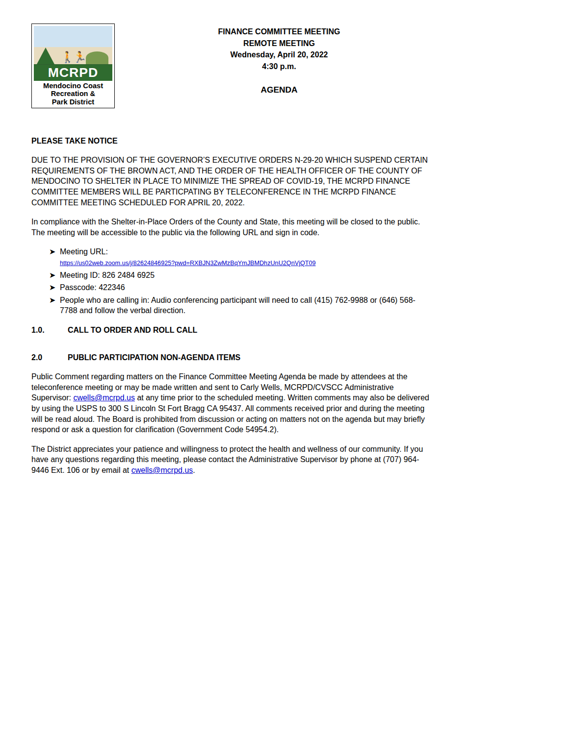🚶🏃
MCRPD
Mendocino Coast Recreation & Park District
FINANCE COMMITTEE MEETING
REMOTE MEETING
Wednesday, April 20, 2022
4:30 p.m.
AGENDA
PLEASE TAKE NOTICE
DUE TO THE PROVISION OF THE GOVERNOR’S EXECUTIVE ORDERS N-29-20 WHICH SUSPEND CERTAIN REQUIREMENTS OF THE BROWN ACT, AND THE ORDER OF THE HEALTH OFFICER OF THE COUNTY OF MENDOCINO TO SHELTER IN PLACE TO MINIMIZE THE SPREAD OF COVID-19, THE MCRPD FINANCE COMMITTEE MEMBERS WILL BE PARTICPATING BY TELECONFERENCE IN THE MCRPD FINANCE COMMITTEE MEETING SCHEDULED FOR APRIL 20, 2022.
In compliance with the Shelter-in-Place Orders of the County and State, this meeting will be closed to the public. The meeting will be accessible to the public via the following URL and sign in code.
Meeting URL:
https://us02web.zoom.us/j/82624846925?pwd=RXBJN3ZwMzBqYmJBMDhzUnU2QnVjQT09
Meeting ID: 826 2484 6925
Passcode: 422346
People who are calling in: Audio conferencing participant will need to call (415) 762-9988 or (646) 568-7788 and follow the verbal direction.
1.0. CALL TO ORDER AND ROLL CALL
2.0 PUBLIC PARTICIPATION NON-AGENDA ITEMS
Public Comment regarding matters on the Finance Committee Meeting Agenda be made by attendees at the teleconference meeting or may be made written and sent to Carly Wells, MCRPD/CVSCC Administrative Supervisor: cwells@mcrpd.us at any time prior to the scheduled meeting. Written comments may also be delivered by using the USPS to 300 S Lincoln St Fort Bragg CA 95437. All comments received prior and during the meeting will be read aloud. The Board is prohibited from discussion or acting on matters not on the agenda but may briefly respond or ask a question for clarification (Government Code 54954.2).
The District appreciates your patience and willingness to protect the health and wellness of our community. If you have any questions regarding this meeting, please contact the Administrative Supervisor by phone at (707) 964-9446 Ext. 106 or by email at cwells@mcrpd.us.